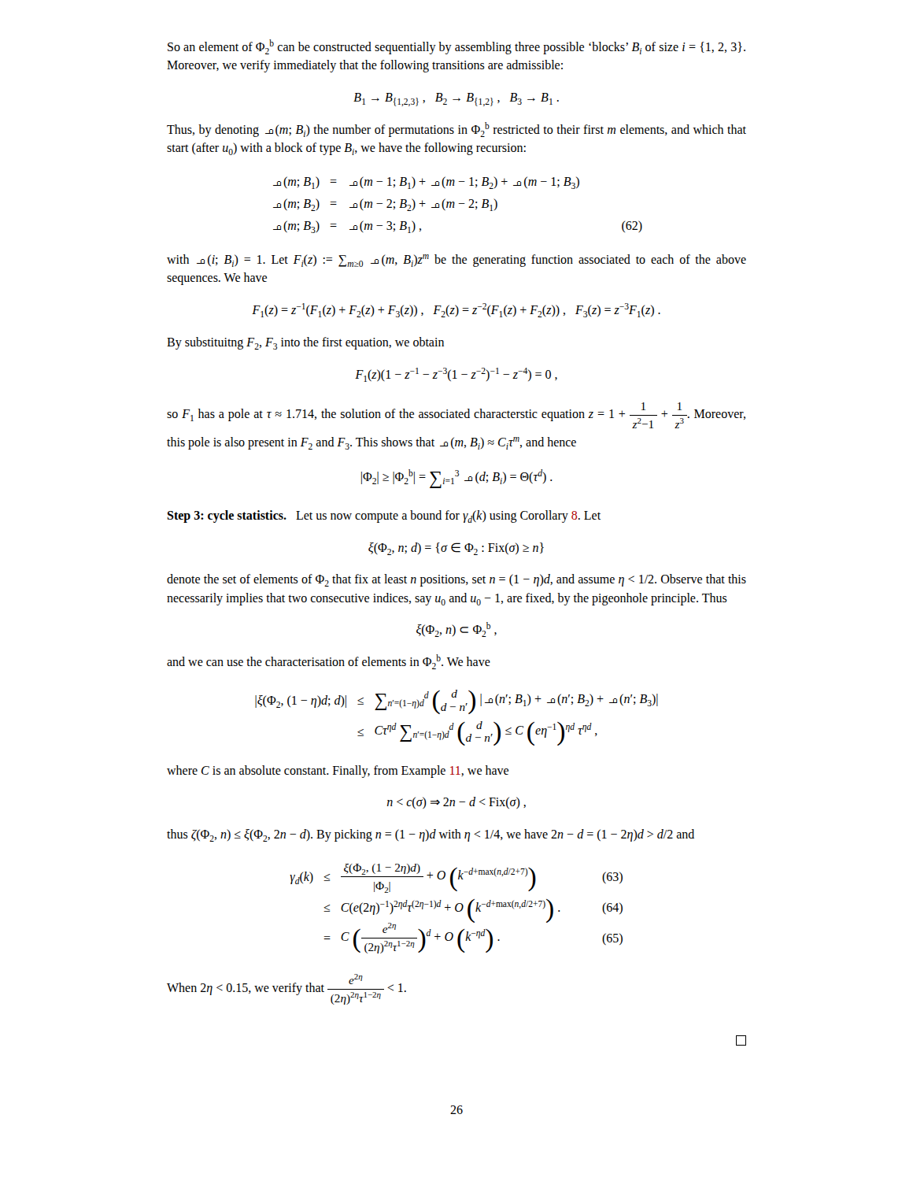So an element of Φ2b can be constructed sequentially by assembling three possible ‘blocks’ Bi of size i = {1, 2, 3}. Moreover, we verify immediately that the following transitions are admissible:
B1 → B{1,2,3} , B2 → B{1,2} , B3 → B1 .
Thus, by denoting 𝈃(m; Bi) the number of permutations in Φ2b restricted to their first m elements, and which that start (after u0) with a block of type Bi, we have the following recursion:
| 𝈃( m ; B 1 ) | = | 𝈃( m − 1; B 1 ) + 𝈃( m − 1; B 2 ) + 𝈃( m − 1; B 3 ) | |
| 𝈃( m ; B 2 ) | = | 𝈃( m − 2; B 2 ) + 𝈃( m − 2; B 1 ) | |
| 𝈃( m ; B 3 ) | = | 𝈃( m − 3; B 1 ) , | (62) |
with 𝈃(i; Bi) = 1. Let Fi(z) := ∑m≥0 𝈃(m, Bi)zm be the generating function associated to each of the above sequences. We have
F1(z) = z−1(F1(z) + F2(z) + F3(z)) , F2(z) = z−2(F1(z) + F2(z)) , F3(z) = z−3F1(z) .
By substituitng F2, F3 into the first equation, we obtain
F1(z)(1 − z−1 − z−3(1 − z−2)−1 − z−4) = 0 ,
so F1 has a pole at τ ≈ 1.714, the solution of the associated characterstic equation z = 1 + 1 z2−1 + 1 z3. Moreover, this pole is also present in F2 and F3. This shows that 𝈃(m, Bi) ≈ Ci τm, and hence
|Φ2| ≥ |Φ2b| = ∑i=13 𝈃(d; Bi) = Θ(τd) .
Step 3: cycle statistics. Let us now compute a bound for γd(k) using Corollary 8. Let
ξ(Φ2, n; d) = {σ ∈ Φ2 : Fix(σ) ≥ n}
denote the set of elements of Φ2 that fix at least n positions, set n = (1 − η)d, and assume η < 1/2. Observe that this necessarily implies that two consecutive indices, say u0 and u0 − 1, are fixed, by the pigeonhole principle. Thus
ξ(Φ2, n) ⊂ Φ2b ,
and we can use the characterisation of elements in Φ2b. We have
| / ξ (Φ 2 , (1 − η ) d ; d )/ | ≤ | ∑ n ′=(1− η ) d d ( d d − n ′ ) /𝈃( n ′; B 1 ) + 𝈃( n ′; B 2 ) + 𝈃( n ′; B 3 )/ |
| | ≤ | Cτ ηd ∑ n ′=(1− η ) d d ( d d − n ′ ) ≤ C ( eη −1 ) ηd τ ηd , |
where C is an absolute constant. Finally, from Example 11, we have
n < c(σ) ⇒ 2n − d < Fix(σ) ,
thus ζ(Φ2, n) ≤ ξ(Φ2, 2n − d). By picking n = (1 − η)d with η < 1/4, we have 2n − d = (1 − 2η)d > d/2 and
| γ d ( k ) | ≤ | ξ (Φ 2 , (1 − 2 η ) d ) /Φ 2 / + O ( k − d +max( n , d /2+7) ) | (63) |
| | ≤ | C ( e (2 η ) −1 ) 2 ηd τ (2 η −1) d + O ( k − d +max( n , d /2+7) ) . | (64) |
| | = | C ( e 2 η (2 η ) 2 η τ 1−2 η ) d + O ( k − ηd ) . | (65) |
When 2η < 0.15, we verify that e2η(2η)2ητ1−2η < 1.
26